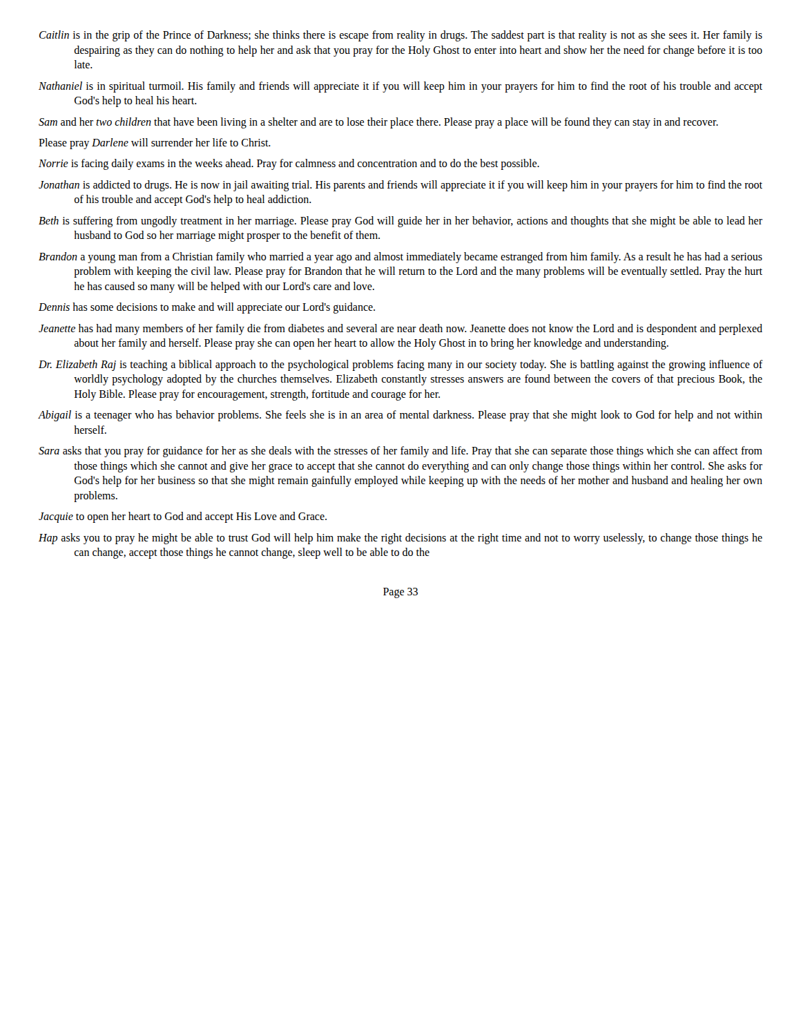Caitlin is in the grip of the Prince of Darkness; she thinks there is escape from reality in drugs. The saddest part is that reality is not as she sees it. Her family is despairing as they can do nothing to help her and ask that you pray for the Holy Ghost to enter into heart and show her the need for change before it is too late.
Nathaniel is in spiritual turmoil. His family and friends will appreciate it if you will keep him in your prayers for him to find the root of his trouble and accept God's help to heal his heart.
Sam and her two children that have been living in a shelter and are to lose their place there. Please pray a place will be found they can stay in and recover.
Please pray Darlene will surrender her life to Christ.
Norrie is facing daily exams in the weeks ahead. Pray for calmness and concentration and to do the best possible.
Jonathan is addicted to drugs. He is now in jail awaiting trial. His parents and friends will appreciate it if you will keep him in your prayers for him to find the root of his trouble and accept God's help to heal addiction.
Beth is suffering from ungodly treatment in her marriage. Please pray God will guide her in her behavior, actions and thoughts that she might be able to lead her husband to God so her marriage might prosper to the benefit of them.
Brandon a young man from a Christian family who married a year ago and almost immediately became estranged from him family. As a result he has had a serious problem with keeping the civil law. Please pray for Brandon that he will return to the Lord and the many problems will be eventually settled. Pray the hurt he has caused so many will be helped with our Lord's care and love.
Dennis has some decisions to make and will appreciate our Lord's guidance.
Jeanette has had many members of her family die from diabetes and several are near death now. Jeanette does not know the Lord and is despondent and perplexed about her family and herself. Please pray she can open her heart to allow the Holy Ghost in to bring her knowledge and understanding.
Dr. Elizabeth Raj is teaching a biblical approach to the psychological problems facing many in our society today. She is battling against the growing influence of worldly psychology adopted by the churches themselves. Elizabeth constantly stresses answers are found between the covers of that precious Book, the Holy Bible. Please pray for encouragement, strength, fortitude and courage for her.
Abigail is a teenager who has behavior problems. She feels she is in an area of mental darkness. Please pray that she might look to God for help and not within herself.
Sara asks that you pray for guidance for her as she deals with the stresses of her family and life. Pray that she can separate those things which she can affect from those things which she cannot and give her grace to accept that she cannot do everything and can only change those things within her control. She asks for God's help for her business so that she might remain gainfully employed while keeping up with the needs of her mother and husband and healing her own problems.
Jacquie to open her heart to God and accept His Love and Grace.
Hap asks you to pray he might be able to trust God will help him make the right decisions at the right time and not to worry uselessly, to change those things he can change, accept those things he cannot change, sleep well to be able to do the
Page 33